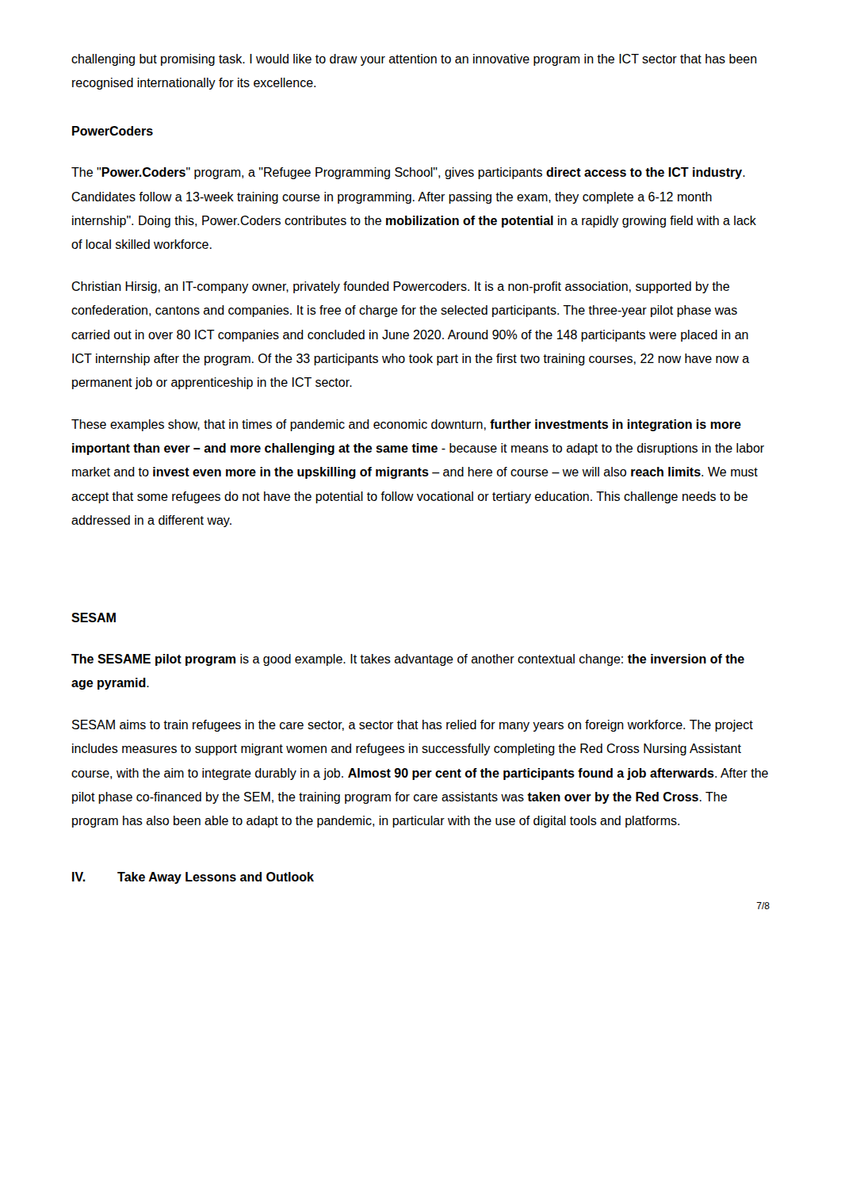challenging but promising task. I would like to draw your attention to an innovative program in the ICT sector that has been recognised internationally for its excellence.
PowerCoders
The "Power.Coders" program, a "Refugee Programming School", gives participants direct access to the ICT industry. Candidates follow a 13-week training course in programming. After passing the exam, they complete a 6-12 month internship". Doing this, Power.Coders contributes to the mobilization of the potential in a rapidly growing field with a lack of local skilled workforce.
Christian Hirsig, an IT-company owner, privately founded Powercoders. It is a non-profit association, supported by the confederation, cantons and companies. It is free of charge for the selected participants. The three-year pilot phase was carried out in over 80 ICT companies and concluded in June 2020. Around 90% of the 148 participants were placed in an ICT internship after the program. Of the 33 participants who took part in the first two training courses, 22 now have now a permanent job or apprenticeship in the ICT sector.
These examples show, that in times of pandemic and economic downturn, further investments in integration is more important than ever – and more challenging at the same time - because it means to adapt to the disruptions in the labor market and to invest even more in the upskilling of migrants – and here of course – we will also reach limits. We must accept that some refugees do not have the potential to follow vocational or tertiary education. This challenge needs to be addressed in a different way.
SESAM
The SESAME pilot program is a good example. It takes advantage of another contextual change: the inversion of the age pyramid.
SESAM aims to train refugees in the care sector, a sector that has relied for many years on foreign workforce. The project includes measures to support migrant women and refugees in successfully completing the Red Cross Nursing Assistant course, with the aim to integrate durably in a job. Almost 90 per cent of the participants found a job afterwards. After the pilot phase co-financed by the SEM, the training program for care assistants was taken over by the Red Cross. The program has also been able to adapt to the pandemic, in particular with the use of digital tools and platforms.
IV. Take Away Lessons and Outlook
7/8